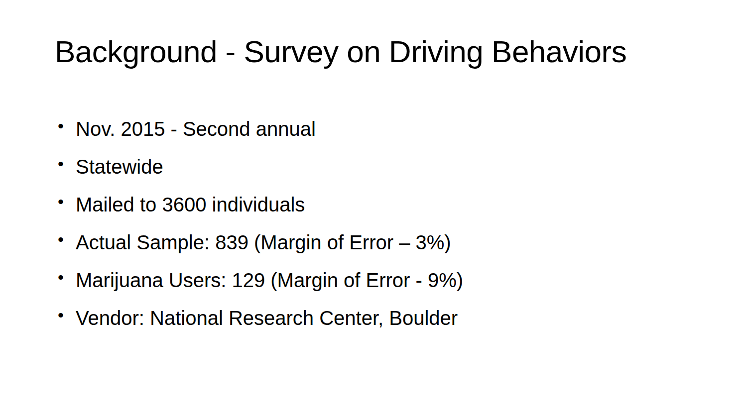Background - Survey on Driving Behaviors
Nov. 2015 - Second annual
Statewide
Mailed to 3600 individuals
Actual Sample: 839 (Margin of Error – 3%)
Marijuana Users: 129 (Margin of Error - 9%)
Vendor: National Research Center, Boulder